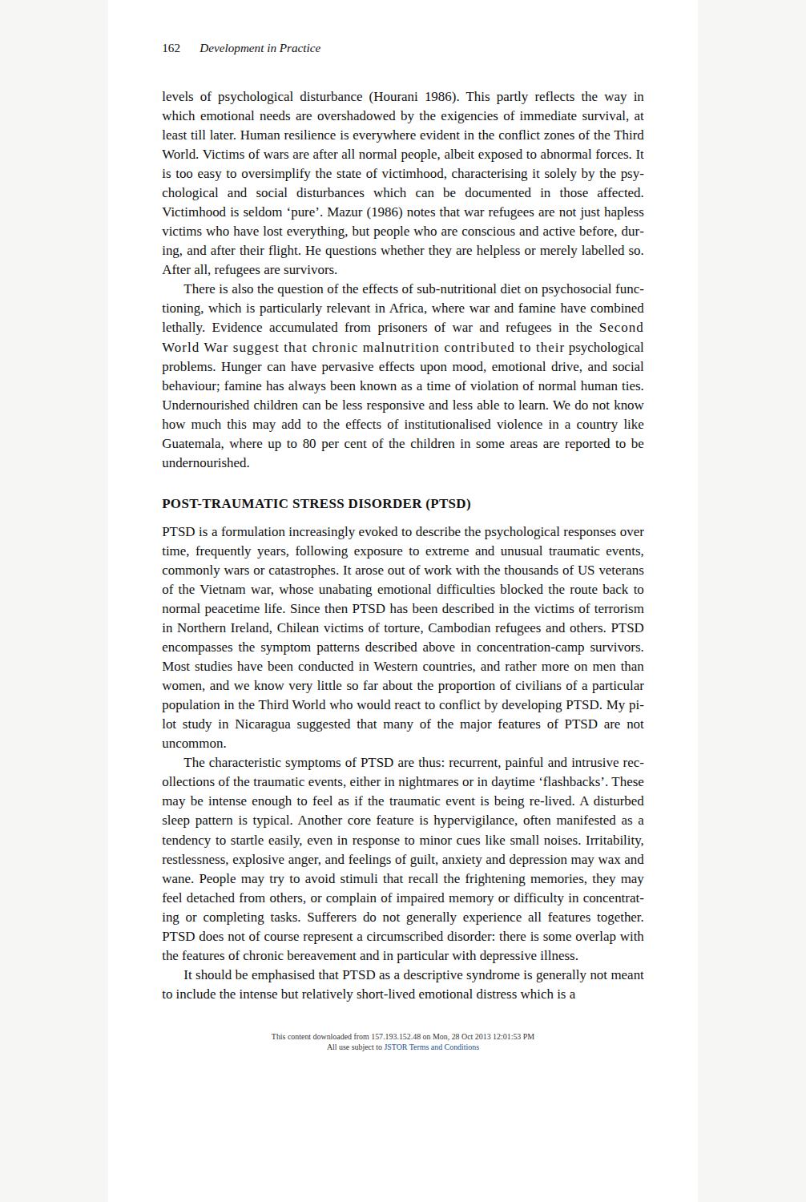162 Development in Practice
levels of psychological disturbance (Hourani 1986). This partly reflects the way in which emotional needs are overshadowed by the exigencies of immediate survival, at least till later. Human resilience is everywhere evident in the conflict zones of the Third World. Victims of wars are after all normal people, albeit exposed to abnormal forces. It is too easy to oversimplify the state of victimhood, characterising it solely by the psychological and social disturbances which can be documented in those affected. Victimhood is seldom ‘pure’. Mazur (1986) notes that war refugees are not just hapless victims who have lost everything, but people who are conscious and active before, during, and after their flight. He questions whether they are helpless or merely labelled so. After all, refugees are survivors.
There is also the question of the effects of sub-nutritional diet on psychosocial functioning, which is particularly relevant in Africa, where war and famine have combined lethally. Evidence accumulated from prisoners of war and refugees in the Second World War suggest that chronic malnutrition contributed to their psychological problems. Hunger can have pervasive effects upon mood, emotional drive, and social behaviour; famine has always been known as a time of violation of normal human ties. Undernourished children can be less responsive and less able to learn. We do not know how much this may add to the effects of institutionalised violence in a country like Guatemala, where up to 80 per cent of the children in some areas are reported to be undernourished.
Post-traumatic stress disorder (PTSD)
PTSD is a formulation increasingly evoked to describe the psychological responses over time, frequently years, following exposure to extreme and unusual traumatic events, commonly wars or catastrophes. It arose out of work with the thousands of US veterans of the Vietnam war, whose unabating emotional difficulties blocked the route back to normal peacetime life. Since then PTSD has been described in the victims of terrorism in Northern Ireland, Chilean victims of torture, Cambodian refugees and others. PTSD encompasses the symptom patterns described above in concentration-camp survivors. Most studies have been conducted in Western countries, and rather more on men than women, and we know very little so far about the proportion of civilians of a particular population in the Third World who would react to conflict by developing PTSD. My pilot study in Nicaragua suggested that many of the major features of PTSD are not uncommon.
The characteristic symptoms of PTSD are thus: recurrent, painful and intrusive recollections of the traumatic events, either in nightmares or in daytime ‘flashbacks’. These may be intense enough to feel as if the traumatic event is being re-lived. A disturbed sleep pattern is typical. Another core feature is hypervigilance, often manifested as a tendency to startle easily, even in response to minor cues like small noises. Irritability, restlessness, explosive anger, and feelings of guilt, anxiety and depression may wax and wane. People may try to avoid stimuli that recall the frightening memories, they may feel detached from others, or complain of impaired memory or difficulty in concentrating or completing tasks. Sufferers do not generally experience all features together. PTSD does not of course represent a circumscribed disorder: there is some overlap with the features of chronic bereavement and in particular with depressive illness.
It should be emphasised that PTSD as a descriptive syndrome is generally not meant to include the intense but relatively short-lived emotional distress which is a
This content downloaded from 157.193.152.48 on Mon, 28 Oct 2013 12:01:53 PM
All use subject to JSTOR Terms and Conditions